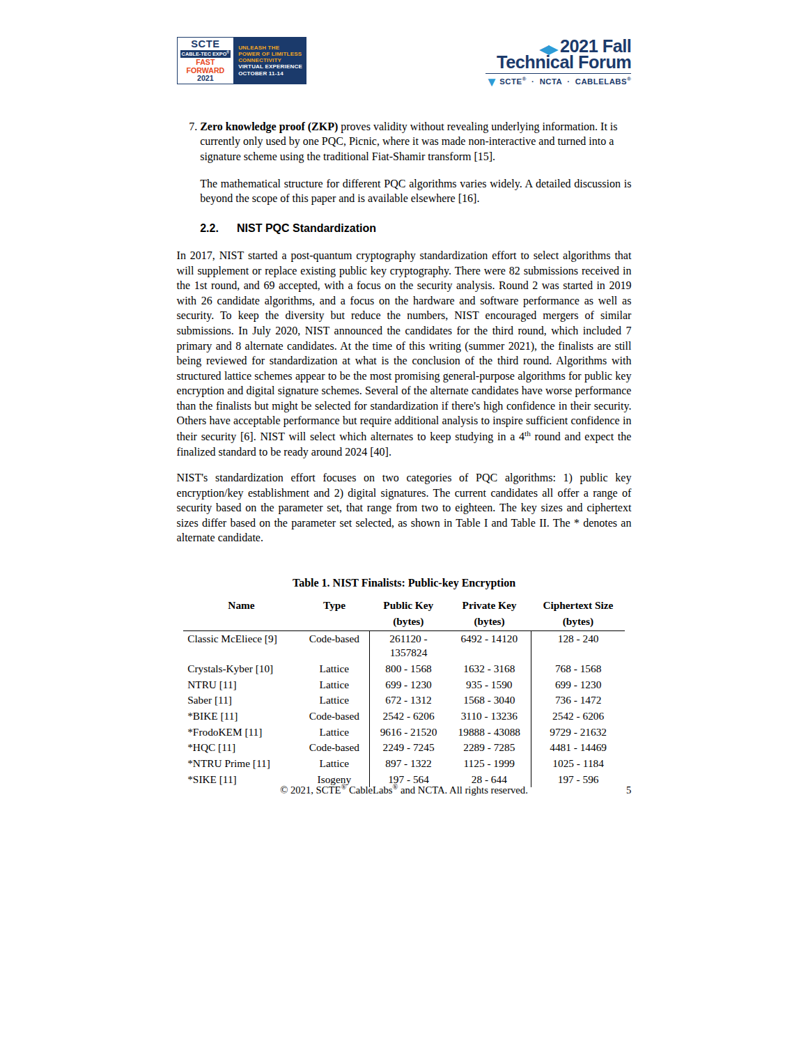SCTE CABLE-TEC EXPO® FAST
FORWARD 2021
UNLEASH THE
POWER OF LIMITLESS
CONNECTIVITY VIRTUAL EXPERIENCE
OCTOBER 11-14
◀▶2021 Fall
Technical Forum
▼SCTE® · NCTA · CABLELABS®
Zero knowledge proof (ZKP) proves validity without revealing underlying information. It is currently only used by one PQC, Picnic, where it was made non-interactive and turned into a signature scheme using the traditional Fiat-Shamir transform [15].
The mathematical structure for different PQC algorithms varies widely. A detailed discussion is beyond the scope of this paper and is available elsewhere [16].
2.2. NIST PQC Standardization
In 2017, NIST started a post-quantum cryptography standardization effort to select algorithms that will supplement or replace existing public key cryptography. There were 82 submissions received in the 1st round, and 69 accepted, with a focus on the security analysis. Round 2 was started in 2019 with 26 candidate algorithms, and a focus on the hardware and software performance as well as security. To keep the diversity but reduce the numbers, NIST encouraged mergers of similar submissions. In July 2020, NIST announced the candidates for the third round, which included 7 primary and 8 alternate candidates. At the time of this writing (summer 2021), the finalists are still being reviewed for standardization at what is the conclusion of the third round. Algorithms with structured lattice schemes appear to be the most promising general-purpose algorithms for public key encryption and digital signature schemes. Several of the alternate candidates have worse performance than the finalists but might be selected for standardization if there's high confidence in their security. Others have acceptable performance but require additional analysis to inspire sufficient confidence in their security [6]. NIST will select which alternates to keep studying in a 4th round and expect the finalized standard to be ready around 2024 [40].
NIST's standardization effort focuses on two categories of PQC algorithms: 1) public key encryption/key establishment and 2) digital signatures. The current candidates all offer a range of security based on the parameter set, that range from two to eighteen. The key sizes and ciphertext sizes differ based on the parameter set selected, as shown in Table I and Table II. The * denotes an alternate candidate.
Table 1. NIST Finalists: Public-key Encryption
| Name | Type | Public Key | Private Key | Ciphertext Size |
| --- | --- | --- | --- | --- |
| | | (bytes) | (bytes) | (bytes) |
| Classic McEliece [9] | Code-based | 261120 - 1357824 | 6492 - 14120 | 128 - 240 |
| Crystals-Kyber [10] | Lattice | 800 - 1568 | 1632 - 3168 | 768 - 1568 |
| NTRU [11] | Lattice | 699 - 1230 | 935 - 1590 | 699 - 1230 |
| Saber [11] | Lattice | 672 - 1312 | 1568 - 3040 | 736 - 1472 |
| *BIKE [11] | Code-based | 2542 - 6206 | 3110 - 13236 | 2542 - 6206 |
| *FrodoKEM [11] | Lattice | 9616 - 21520 | 19888 - 43088 | 9729 - 21632 |
| *HQC [11] | Code-based | 2249 - 7245 | 2289 - 7285 | 4481 - 14469 |
| *NTRU Prime [11] | Lattice | 897 - 1322 | 1125 - 1999 | 1025 - 1184 |
| *SIKE [11] | Isogeny | 197 - 564 | 28 - 644 | 197 - 596 |
© 2021, SCTE® CableLabs® and NCTA. All rights reserved.
5